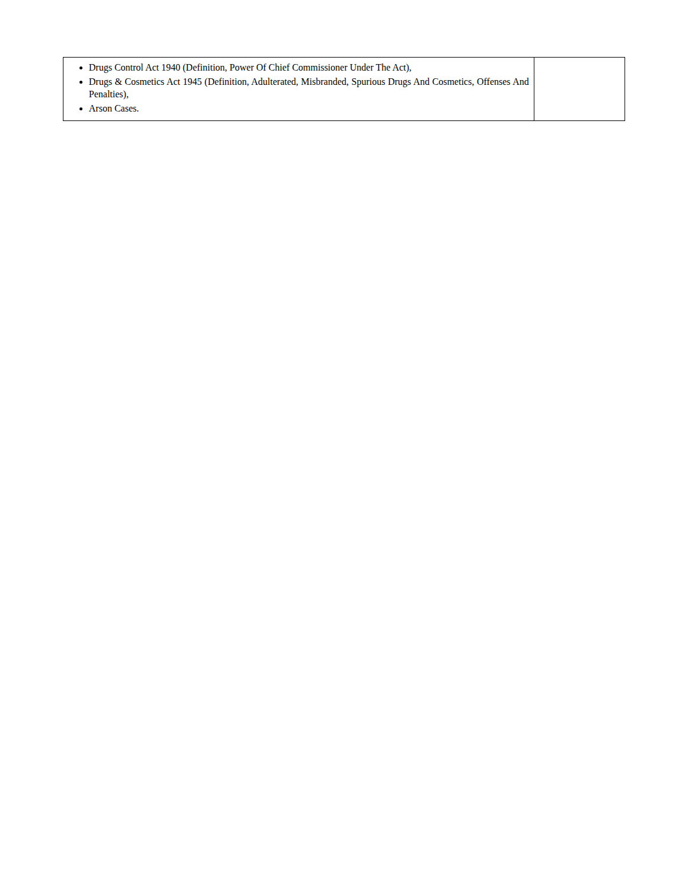| Drugs Control Act 1940 (Definition, Power Of Chief Commissioner Under The Act), Drugs & Cosmetics Act 1945 (Definition, Adulterated, Misbranded, Spurious Drugs And Cosmetics, Offenses And Penalties), Arson Cases. | |